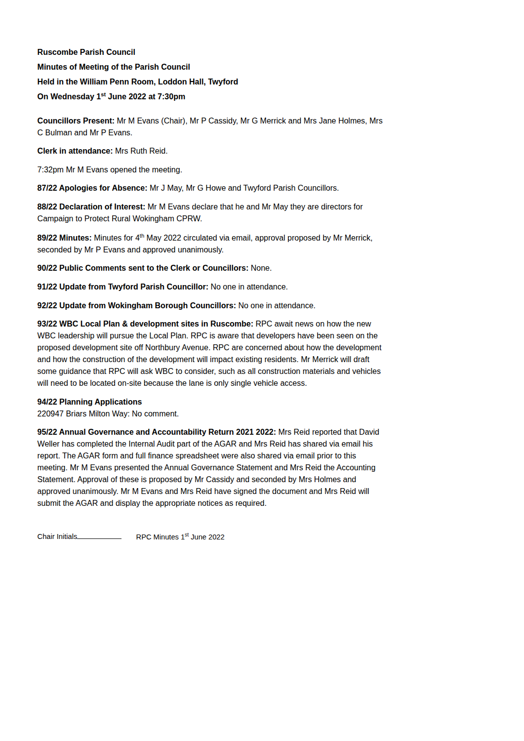Ruscombe Parish Council
Minutes of Meeting of the Parish Council
Held in the William Penn Room, Loddon Hall, Twyford
On Wednesday 1st June 2022 at 7:30pm
Councillors Present: Mr M Evans (Chair), Mr P Cassidy, Mr G Merrick and Mrs Jane Holmes, Mrs C Bulman and Mr P Evans.
Clerk in attendance: Mrs Ruth Reid.
7:32pm Mr M Evans opened the meeting.
87/22 Apologies for Absence: Mr J May, Mr G Howe and Twyford Parish Councillors.
88/22 Declaration of Interest: Mr M Evans declare that he and Mr May they are directors for Campaign to Protect Rural Wokingham CPRW.
89/22 Minutes: Minutes for 4th May 2022 circulated via email, approval proposed by Mr Merrick, seconded by Mr P Evans and approved unanimously.
90/22 Public Comments sent to the Clerk or Councillors: None.
91/22 Update from Twyford Parish Councillor: No one in attendance.
92/22 Update from Wokingham Borough Councillors: No one in attendance.
93/22 WBC Local Plan & development sites in Ruscombe: RPC await news on how the new WBC leadership will pursue the Local Plan. RPC is aware that developers have been seen on the proposed development site off Northbury Avenue. RPC are concerned about how the development and how the construction of the development will impact existing residents. Mr Merrick will draft some guidance that RPC will ask WBC to consider, such as all construction materials and vehicles will need to be located on-site because the lane is only single vehicle access.
94/22 Planning Applications
220947 Briars Milton Way: No comment.
95/22 Annual Governance and Accountability Return 2021 2022: Mrs Reid reported that David Weller has completed the Internal Audit part of the AGAR and Mrs Reid has shared via email his report. The AGAR form and full finance spreadsheet were also shared via email prior to this meeting. Mr M Evans presented the Annual Governance Statement and Mrs Reid the Accounting Statement. Approval of these is proposed by Mr Cassidy and seconded by Mrs Holmes and approved unanimously. Mr M Evans and Mrs Reid have signed the document and Mrs Reid will submit the AGAR and display the appropriate notices as required.
Chair Initials RPC Minutes 1st June 2022